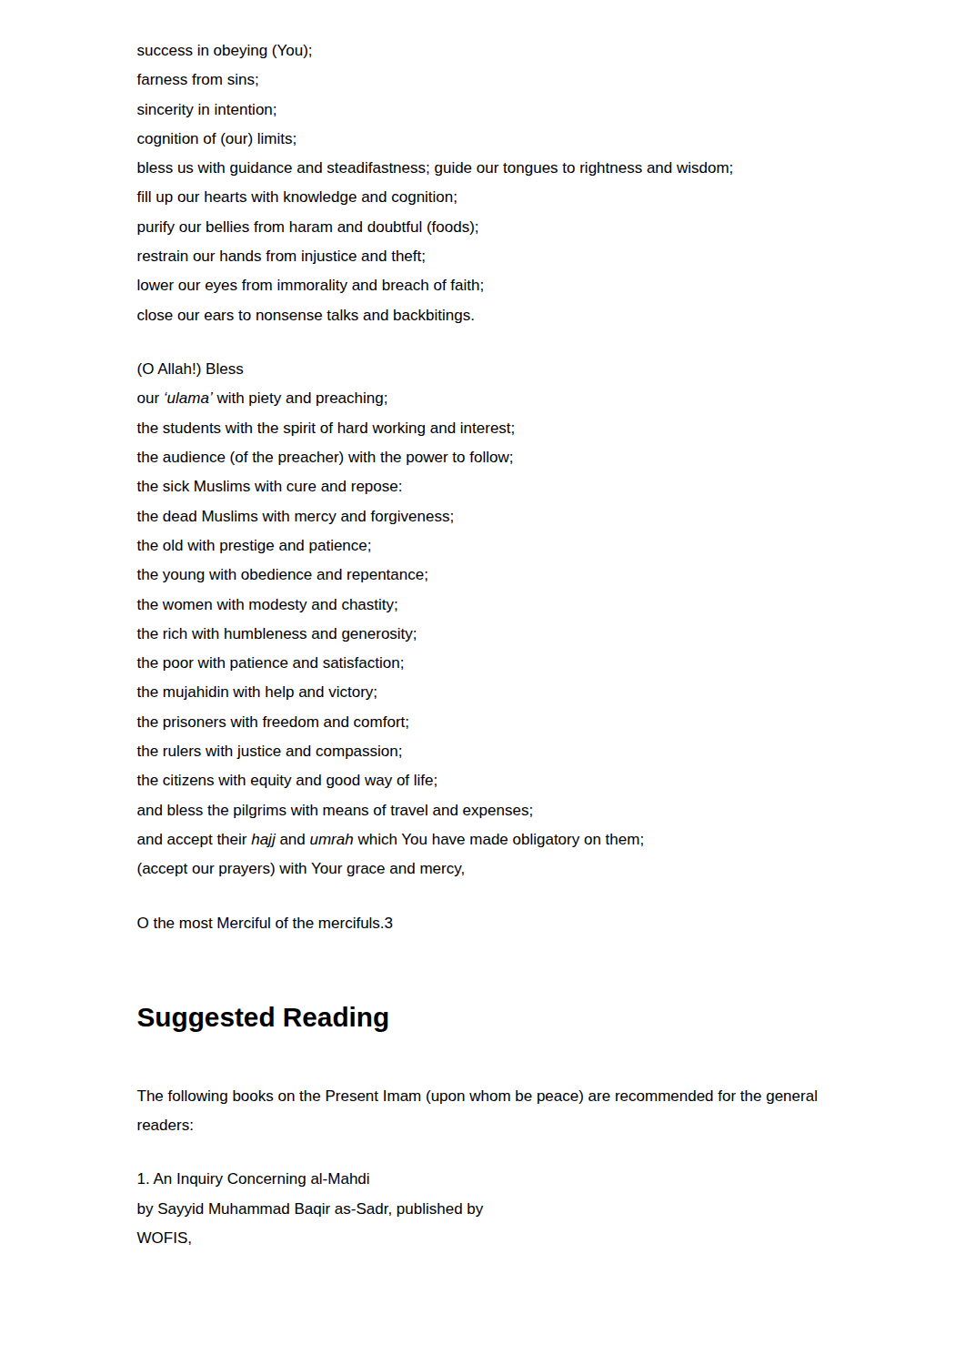success in obeying (You); farness from sins; sincerity in intention; cognition of (our) limits; bless us with guidance and steadifastness; guide our tongues to rightness and wisdom; fill up our hearts with knowledge and cognition; purify our bellies from haram and doubtful (foods); restrain our hands from injustice and theft; lower our eyes from immorality and breach of faith; close our ears to nonsense talks and backbitings.
(O Allah!) Bless our ‘ulama’ with piety and preaching; the students with the spirit of hard working and interest; the audience (of the preacher) with the power to follow; the sick Muslims with cure and repose: the dead Muslims with mercy and forgiveness; the old with prestige and patience; the young with obedience and repentance; the women with modesty and chastity; the rich with humbleness and generosity; the poor with patience and satisfaction; the mujahidin with help and victory; the prisoners with freedom and comfort; the rulers with justice and compassion; the citizens with equity and good way of life; and bless the pilgrims with means of travel and expenses; and accept their hajj and umrah which You have made obligatory on them; (accept our prayers) with Your grace and mercy,
O the most Merciful of the mercifuls.3
Suggested Reading
The following books on the Present Imam (upon whom be peace) are recommended for the general readers:
1. An Inquiry Concerning al-Mahdi by Sayyid Muhammad Baqir as-Sadr, published by WOFIS,